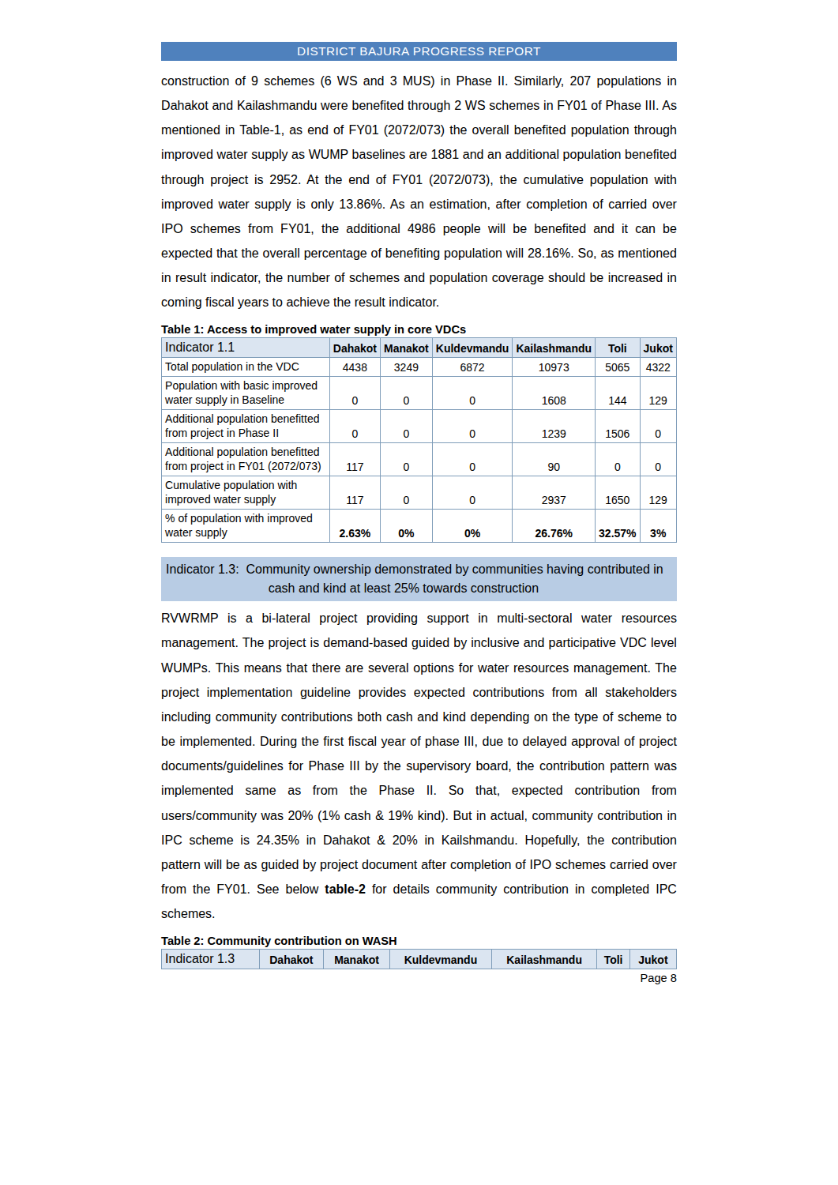DISTRICT BAJURA PROGRESS REPORT
construction of 9 schemes (6 WS and 3 MUS) in Phase II. Similarly, 207 populations in Dahakot and Kailashmandu were benefited through 2 WS schemes in FY01 of Phase III. As mentioned in Table-1, as end of FY01 (2072/073) the overall benefited population through improved water supply as WUMP baselines are 1881 and an additional population benefited through project is 2952. At the end of FY01 (2072/073), the cumulative population with improved water supply is only 13.86%. As an estimation, after completion of carried over IPO schemes from FY01, the additional 4986 people will be benefited and it can be expected that the overall percentage of benefiting population will 28.16%. So, as mentioned in result indicator, the number of schemes and population coverage should be increased in coming fiscal years to achieve the result indicator.
Table 1: Access to improved water supply in core VDCs
| Indicator 1.1 | Dahakot | Manakot | Kuldevmandu | Kailashmandu | Toli | Jukot |
| --- | --- | --- | --- | --- | --- | --- |
| Total population in the VDC | 4438 | 3249 | 6872 | 10973 | 5065 | 4322 |
| Population with basic improved water supply in Baseline | 0 | 0 | 0 | 1608 | 144 | 129 |
| Additional population benefitted from project in Phase II | 0 | 0 | 0 | 1239 | 1506 | 0 |
| Additional population benefitted from project in FY01 (2072/073) | 117 | 0 | 0 | 90 | 0 | 0 |
| Cumulative population with improved water supply | 117 | 0 | 0 | 2937 | 1650 | 129 |
| % of population with improved water supply | 2.63% | 0% | 0% | 26.76% | 32.57% | 3% |
Indicator 1.3: Community ownership demonstrated by communities having contributed in cash and kind at least 25% towards construction
RVWRMP is a bi-lateral project providing support in multi-sectoral water resources management. The project is demand-based guided by inclusive and participative VDC level WUMPs. This means that there are several options for water resources management. The project implementation guideline provides expected contributions from all stakeholders including community contributions both cash and kind depending on the type of scheme to be implemented. During the first fiscal year of phase III, due to delayed approval of project documents/guidelines for Phase III by the supervisory board, the contribution pattern was implemented same as from the Phase II. So that, expected contribution from users/community was 20% (1% cash & 19% kind). But in actual, community contribution in IPC scheme is 24.35% in Dahakot & 20% in Kailshmandu. Hopefully, the contribution pattern will be as guided by project document after completion of IPO schemes carried over from the FY01. See below table-2 for details community contribution in completed IPC schemes.
Table 2: Community contribution on WASH
| Indicator 1.3 | Dahakot | Manakot | Kuldevmandu | Kailashmandu | Toli | Jukot |
| --- | --- | --- | --- | --- | --- | --- |
Page 8